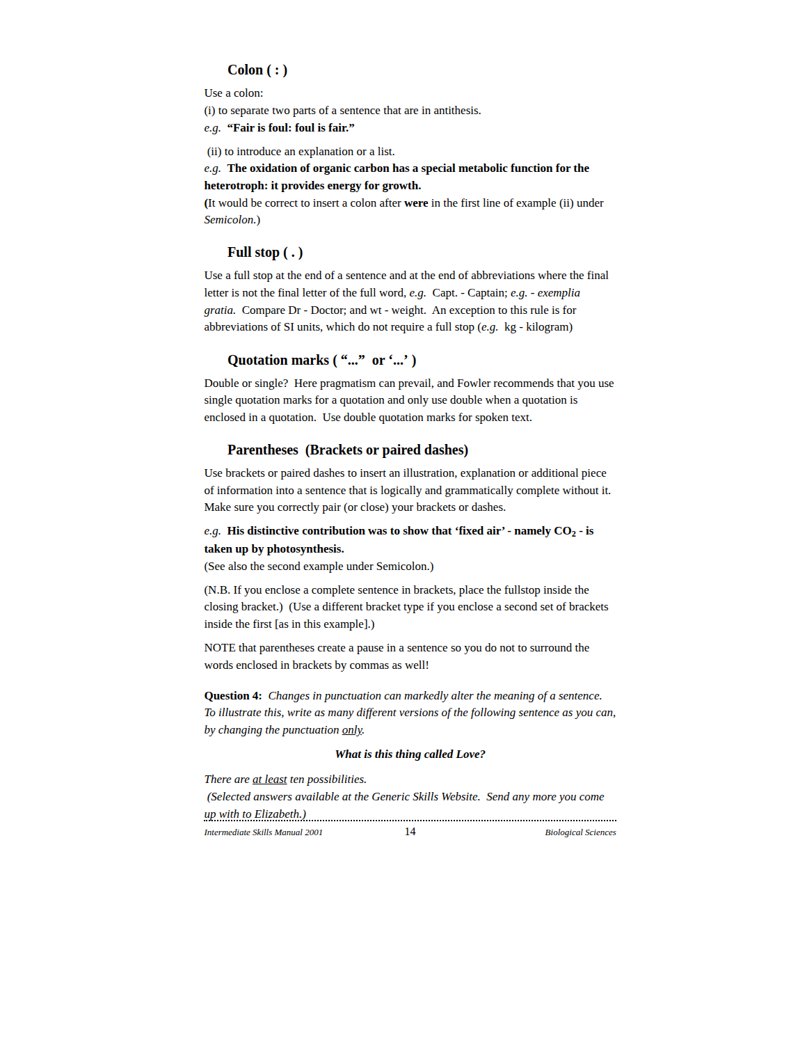Colon ( : )
Use a colon:
(i) to separate two parts of a sentence that are in antithesis.
e.g. “Fair is foul: foul is fair.”
(ii) to introduce an explanation or a list.
e.g. The oxidation of organic carbon has a special metabolic function for the heterotroph: it provides energy for growth.
(It would be correct to insert a colon after were in the first line of example (ii) under Semicolon.)
Full stop ( . )
Use a full stop at the end of a sentence and at the end of abbreviations where the final letter is not the final letter of the full word, e.g. Capt. - Captain; e.g. - exemplia gratia. Compare Dr - Doctor; and wt - weight. An exception to this rule is for abbreviations of SI units, which do not require a full stop (e.g. kg - kilogram)
Quotation marks ( “...” or ‘...’ )
Double or single? Here pragmatism can prevail, and Fowler recommends that you use single quotation marks for a quotation and only use double when a quotation is enclosed in a quotation. Use double quotation marks for spoken text.
Parentheses (Brackets or paired dashes)
Use brackets or paired dashes to insert an illustration, explanation or additional piece of information into a sentence that is logically and grammatically complete without it. Make sure you correctly pair (or close) your brackets or dashes.
e.g. His distinctive contribution was to show that ‘fixed air’ - namely CO2 - is taken up by photosynthesis.
(See also the second example under Semicolon.)
(N.B. If you enclose a complete sentence in brackets, place the fullstop inside the closing bracket.) (Use a different bracket type if you enclose a second set of brackets inside the first [as in this example].)
NOTE that parentheses create a pause in a sentence so you do not to surround the words enclosed in brackets by commas as well!
Question 4: Changes in punctuation can markedly alter the meaning of a sentence. To illustrate this, write as many different versions of the following sentence as you can, by changing the punctuation only.
What is this thing called Love?
There are at least ten possibilities.
(Selected answers available at the Generic Skills Website. Send any more you come up with to Elizabeth.)
Intermediate Skills Manual 2001
14
Biological Sciences